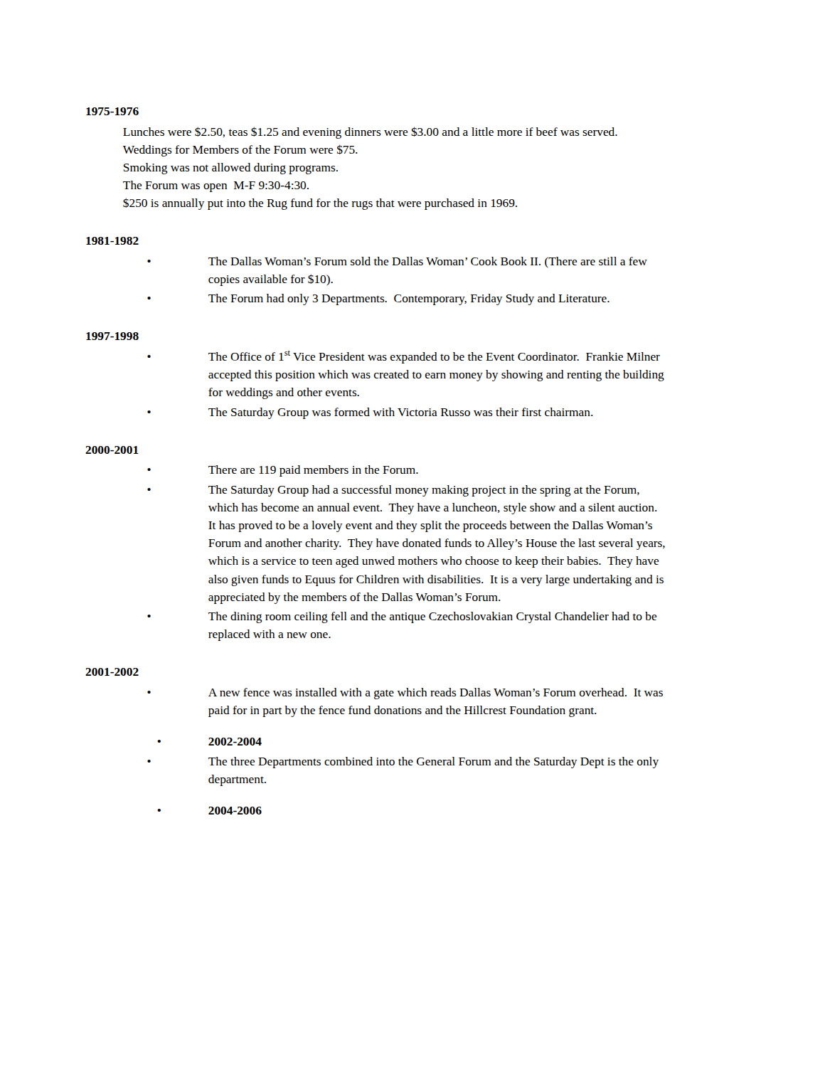1975-1976
Lunches were $2.50, teas $1.25 and evening dinners were $3.00 and a little more if beef was served.
Weddings for Members of the Forum were $75.
Smoking was not allowed during programs.
The Forum was open M-F 9:30-4:30.
$250 is annually put into the Rug fund for the rugs that were purchased in 1969.
1981-1982
The Dallas Woman’s Forum sold the Dallas Woman’ Cook Book II. (There are still a few copies available for $10).
The Forum had only 3 Departments. Contemporary, Friday Study and Literature.
1997-1998
The Office of 1st Vice President was expanded to be the Event Coordinator. Frankie Milner accepted this position which was created to earn money by showing and renting the building for weddings and other events.
The Saturday Group was formed with Victoria Russo was their first chairman.
2000-2001
There are 119 paid members in the Forum.
The Saturday Group had a successful money making project in the spring at the Forum, which has become an annual event. They have a luncheon, style show and a silent auction. It has proved to be a lovely event and they split the proceeds between the Dallas Woman’s Forum and another charity. They have donated funds to Alley’s House the last several years, which is a service to teen aged unwed mothers who choose to keep their babies. They have also given funds to Equus for Children with disabilities. It is a very large undertaking and is appreciated by the members of the Dallas Woman’s Forum.
The dining room ceiling fell and the antique Czechoslovakian Crystal Chandelier had to be replaced with a new one.
2001-2002
A new fence was installed with a gate which reads Dallas Woman’s Forum overhead. It was paid for in part by the fence fund donations and the Hillcrest Foundation grant.
2002-2004
The three Departments combined into the General Forum and the Saturday Dept is the only department.
2004-2006